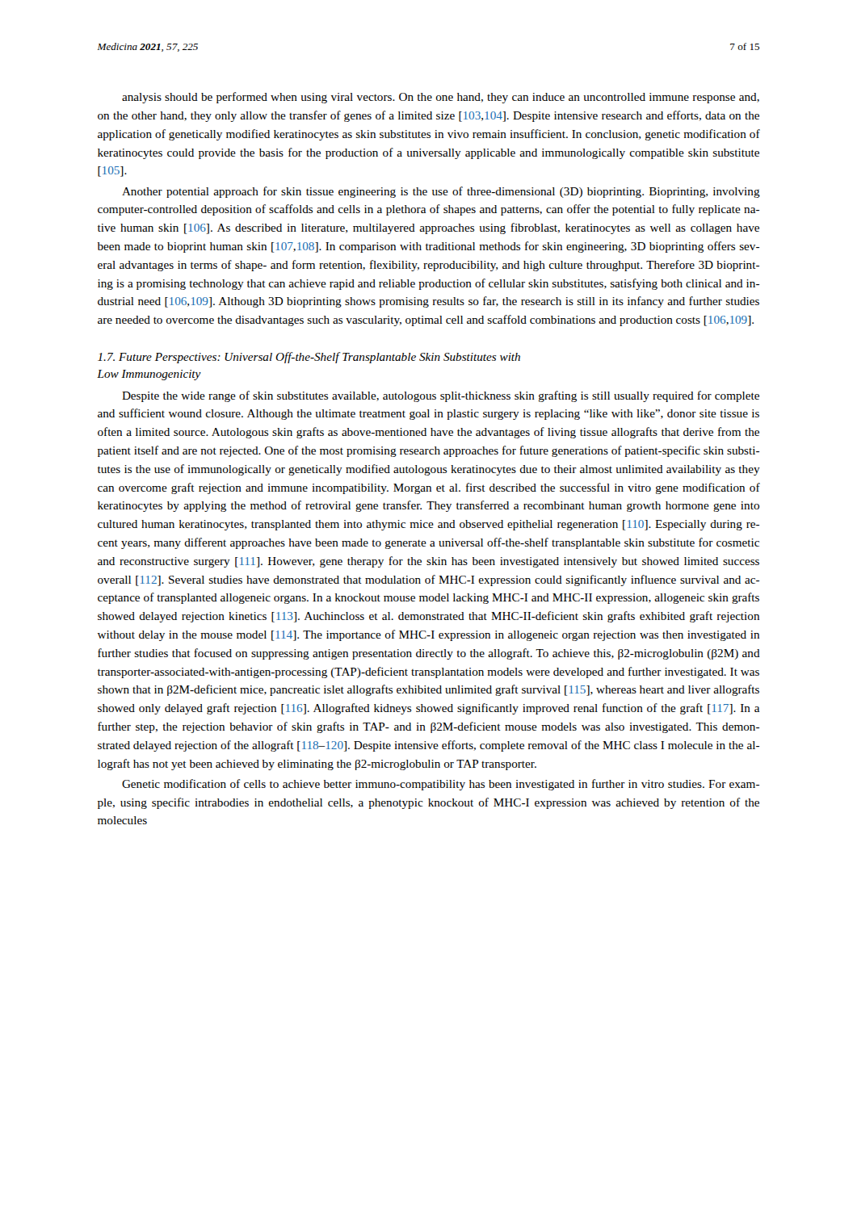Medicina 2021, 57, 225 7 of 15
analysis should be performed when using viral vectors. On the one hand, they can induce an uncontrolled immune response and, on the other hand, they only allow the transfer of genes of a limited size [103,104]. Despite intensive research and efforts, data on the application of genetically modified keratinocytes as skin substitutes in vivo remain insufficient. In conclusion, genetic modification of keratinocytes could provide the basis for the production of a universally applicable and immunologically compatible skin substitute [105].
Another potential approach for skin tissue engineering is the use of three-dimensional (3D) bioprinting. Bioprinting, involving computer-controlled deposition of scaffolds and cells in a plethora of shapes and patterns, can offer the potential to fully replicate native human skin [106]. As described in literature, multilayered approaches using fibroblast, keratinocytes as well as collagen have been made to bioprint human skin [107,108]. In comparison with traditional methods for skin engineering, 3D bioprinting offers several advantages in terms of shape- and form retention, flexibility, reproducibility, and high culture throughput. Therefore 3D bioprinting is a promising technology that can achieve rapid and reliable production of cellular skin substitutes, satisfying both clinical and industrial need [106,109]. Although 3D bioprinting shows promising results so far, the research is still in its infancy and further studies are needed to overcome the disadvantages such as vascularity, optimal cell and scaffold combinations and production costs [106,109].
1.7. Future Perspectives: Universal Off-the-Shelf Transplantable Skin Substitutes with
Low Immunogenicity
Despite the wide range of skin substitutes available, autologous split-thickness skin grafting is still usually required for complete and sufficient wound closure. Although the ultimate treatment goal in plastic surgery is replacing “like with like”, donor site tissue is often a limited source. Autologous skin grafts as above-mentioned have the advantages of living tissue allografts that derive from the patient itself and are not rejected. One of the most promising research approaches for future generations of patient-specific skin substitutes is the use of immunologically or genetically modified autologous keratinocytes due to their almost unlimited availability as they can overcome graft rejection and immune incompatibility. Morgan et al. first described the successful in vitro gene modification of keratinocytes by applying the method of retroviral gene transfer. They transferred a recombinant human growth hormone gene into cultured human keratinocytes, transplanted them into athymic mice and observed epithelial regeneration [110]. Especially during recent years, many different approaches have been made to generate a universal off-the-shelf transplantable skin substitute for cosmetic and reconstructive surgery [111]. However, gene therapy for the skin has been investigated intensively but showed limited success overall [112]. Several studies have demonstrated that modulation of MHC-I expression could significantly influence survival and acceptance of transplanted allogeneic organs. In a knockout mouse model lacking MHC-I and MHC-II expression, allogeneic skin grafts showed delayed rejection kinetics [113]. Auchincloss et al. demonstrated that MHC-II-deficient skin grafts exhibited graft rejection without delay in the mouse model [114]. The importance of MHC-I expression in allogeneic organ rejection was then investigated in further studies that focused on suppressing antigen presentation directly to the allograft. To achieve this, β2-microglobulin (β2M) and transporter-associated-with-antigen-processing (TAP)-deficient transplantation models were developed and further investigated. It was shown that in β2M-deficient mice, pancreatic islet allografts exhibited unlimited graft survival [115], whereas heart and liver allografts showed only delayed graft rejection [116]. Allografted kidneys showed significantly improved renal function of the graft [117]. In a further step, the rejection behavior of skin grafts in TAP- and in β2M-deficient mouse models was also investigated. This demonstrated delayed rejection of the allograft [118–120]. Despite intensive efforts, complete removal of the MHC class I molecule in the allograft has not yet been achieved by eliminating the β2-microglobulin or TAP transporter.
Genetic modification of cells to achieve better immuno-compatibility has been investigated in further in vitro studies. For example, using specific intrabodies in endothelial cells, a phenotypic knockout of MHC-I expression was achieved by retention of the molecules